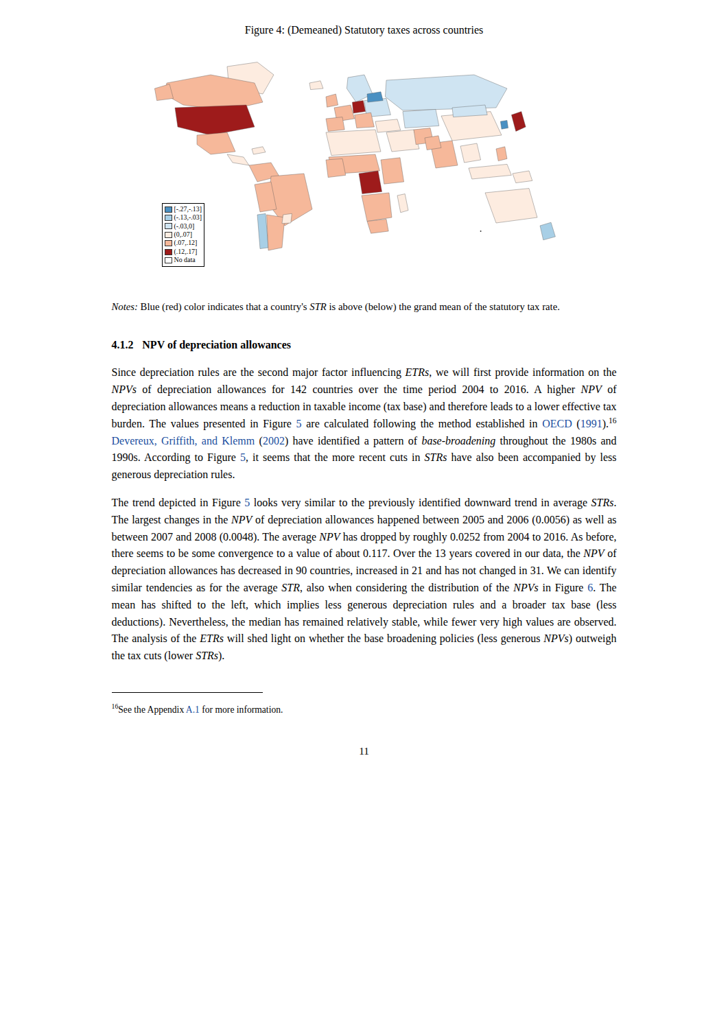Figure 4: (Demeaned) Statutory taxes across countries
[-.27,-.13]
(-.13,-.03]
(-.03,0]
(0,.07]
(.07,.12]
(.12,.17]
No data
Notes: Blue (red) color indicates that a country's STR is above (below) the grand mean of the statutory tax rate.
4.1.2 NPV of depreciation allowances
Since depreciation rules are the second major factor influencing ETRs, we will first provide information on the NPVs of depreciation allowances for 142 countries over the time period 2004 to 2016. A higher NPV of depreciation allowances means a reduction in taxable income (tax base) and therefore leads to a lower effective tax burden. The values presented in Figure 5 are calculated following the method established in OECD (1991).16 Devereux, Griffith, and Klemm (2002) have identified a pattern of base-broadening throughout the 1980s and 1990s. According to Figure 5, it seems that the more recent cuts in STRs have also been accompanied by less generous depreciation rules.
The trend depicted in Figure 5 looks very similar to the previously identified downward trend in average STRs. The largest changes in the NPV of depreciation allowances happened between 2005 and 2006 (0.0056) as well as between 2007 and 2008 (0.0048). The average NPV has dropped by roughly 0.0252 from 2004 to 2016. As before, there seems to be some convergence to a value of about 0.117. Over the 13 years covered in our data, the NPV of depreciation allowances has decreased in 90 countries, increased in 21 and has not changed in 31. We can identify similar tendencies as for the average STR, also when considering the distribution of the NPVs in Figure 6. The mean has shifted to the left, which implies less generous depreciation rules and a broader tax base (less deductions). Nevertheless, the median has remained relatively stable, while fewer very high values are observed. The analysis of the ETRs will shed light on whether the base broadening policies (less generous NPVs) outweigh the tax cuts (lower STRs).
16See the Appendix A.1 for more information.
11